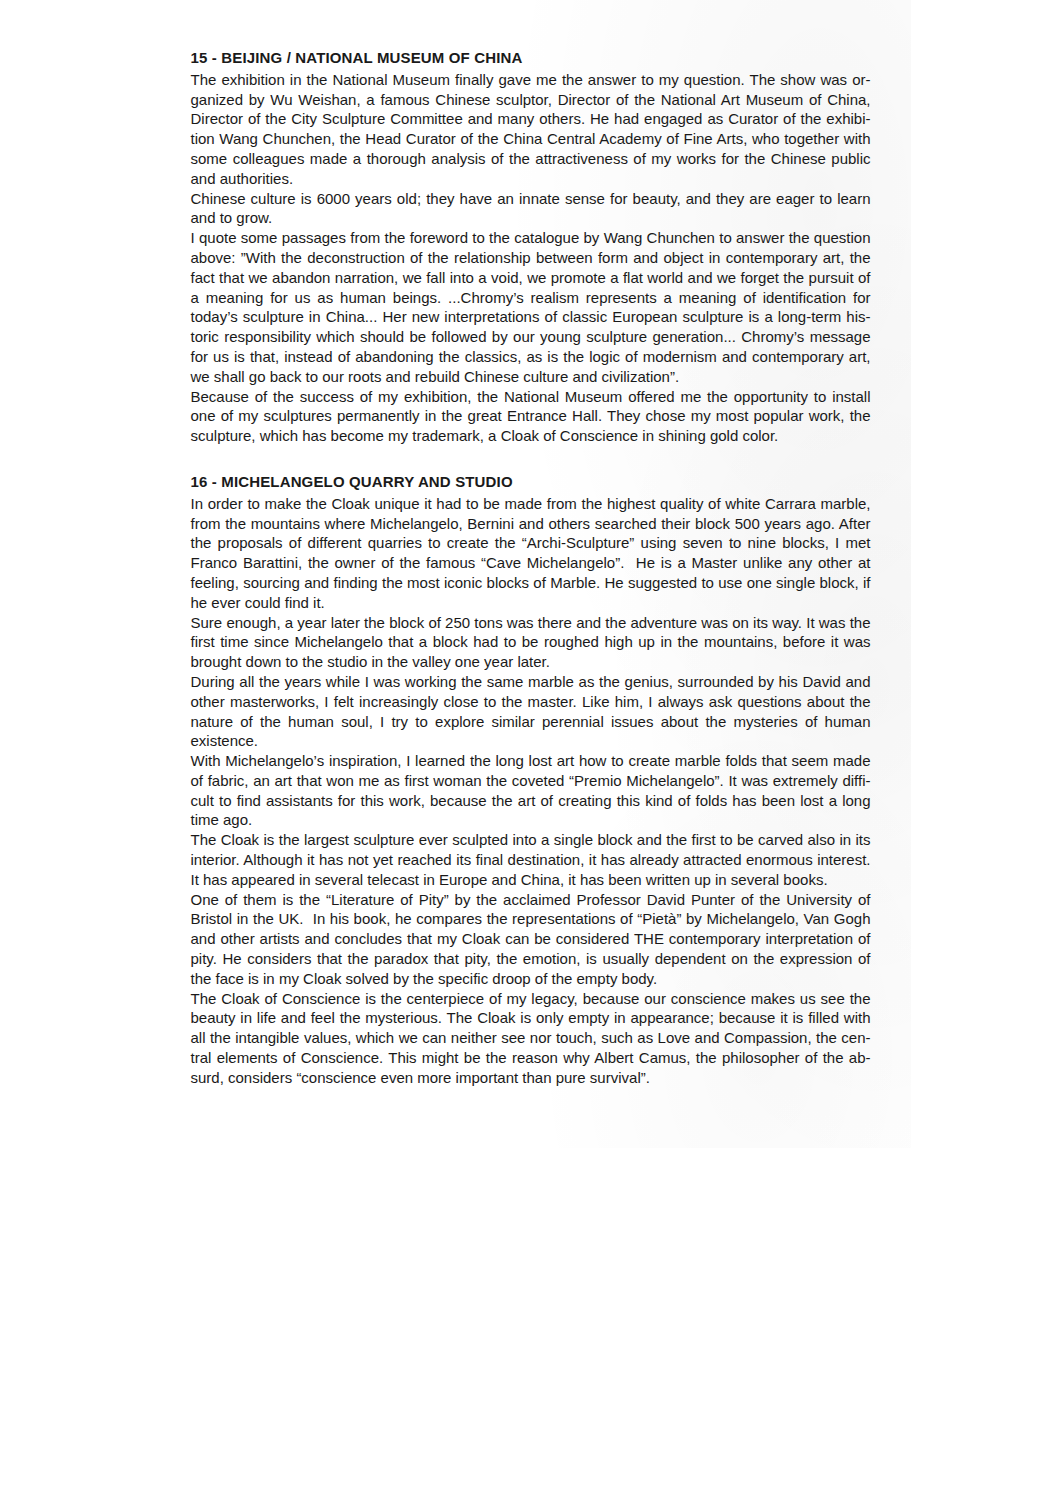15 - BEIJING / NATIONAL MUSEUM OF CHINA
The exhibition in the National Museum finally gave me the answer to my question. The show was organized by Wu Weishan, a famous Chinese sculptor, Director of the National Art Museum of China, Director of the City Sculpture Committee and many others. He had engaged as Curator of the exhibition Wang Chunchen, the Head Curator of the China Central Academy of Fine Arts, who together with some colleagues made a thorough analysis of the attractiveness of my works for the Chinese public and authorities.
Chinese culture is 6000 years old; they have an innate sense for beauty, and they are eager to learn and to grow.
I quote some passages from the foreword to the catalogue by Wang Chunchen to answer the question above: ”With the deconstruction of the relationship between form and object in contemporary art, the fact that we abandon narration, we fall into a void, we promote a flat world and we forget the pursuit of a meaning for us as human beings. ...Chromy’s realism represents a meaning of identification for today’s sculpture in China... Her new interpretations of classic European sculpture is a long-term historic responsibility which should be followed by our young sculpture generation... Chromy’s message for us is that, instead of abandoning the classics, as is the logic of modernism and contemporary art, we shall go back to our roots and rebuild Chinese culture and civilization”.
Because of the success of my exhibition, the National Museum offered me the opportunity to install one of my sculptures permanently in the great Entrance Hall. They chose my most popular work, the sculpture, which has become my trademark, a Cloak of Conscience in shining gold color.
16 - MICHELANGELO QUARRY AND STUDIO
In order to make the Cloak unique it had to be made from the highest quality of white Carrara marble, from the mountains where Michelangelo, Bernini and others searched their block 500 years ago. After the proposals of different quarries to create the “Archi-Sculpture” using seven to nine blocks, I met Franco Barattini, the owner of the famous “Cave Michelangelo”. He is a Master unlike any other at feeling, sourcing and finding the most iconic blocks of Marble. He suggested to use one single block, if he ever could find it.
Sure enough, a year later the block of 250 tons was there and the adventure was on its way. It was the first time since Michelangelo that a block had to be roughed high up in the mountains, before it was brought down to the studio in the valley one year later.
During all the years while I was working the same marble as the genius, surrounded by his David and other masterworks, I felt increasingly close to the master. Like him, I always ask questions about the nature of the human soul, I try to explore similar perennial issues about the mysteries of human existence.
With Michelangelo’s inspiration, I learned the long lost art how to create marble folds that seem made of fabric, an art that won me as first woman the coveted “Premio Michelangelo”. It was extremely difficult to find assistants for this work, because the art of creating this kind of folds has been lost a long time ago.
The Cloak is the largest sculpture ever sculpted into a single block and the first to be carved also in its interior. Although it has not yet reached its final destination, it has already attracted enormous interest. It has appeared in several telecast in Europe and China, it has been written up in several books.
One of them is the “Literature of Pity” by the acclaimed Professor David Punter of the University of Bristol in the UK. In his book, he compares the representations of “Pietà” by Michelangelo, Van Gogh and other artists and concludes that my Cloak can be considered THE contemporary interpretation of pity. He considers that the paradox that pity, the emotion, is usually dependent on the expression of the face is in my Cloak solved by the specific droop of the empty body.
The Cloak of Conscience is the centerpiece of my legacy, because our conscience makes us see the beauty in life and feel the mysterious. The Cloak is only empty in appearance; because it is filled with all the intangible values, which we can neither see nor touch, such as Love and Compassion, the central elements of Conscience. This might be the reason why Albert Camus, the philosopher of the absurd, considers “conscience even more important than pure survival”.